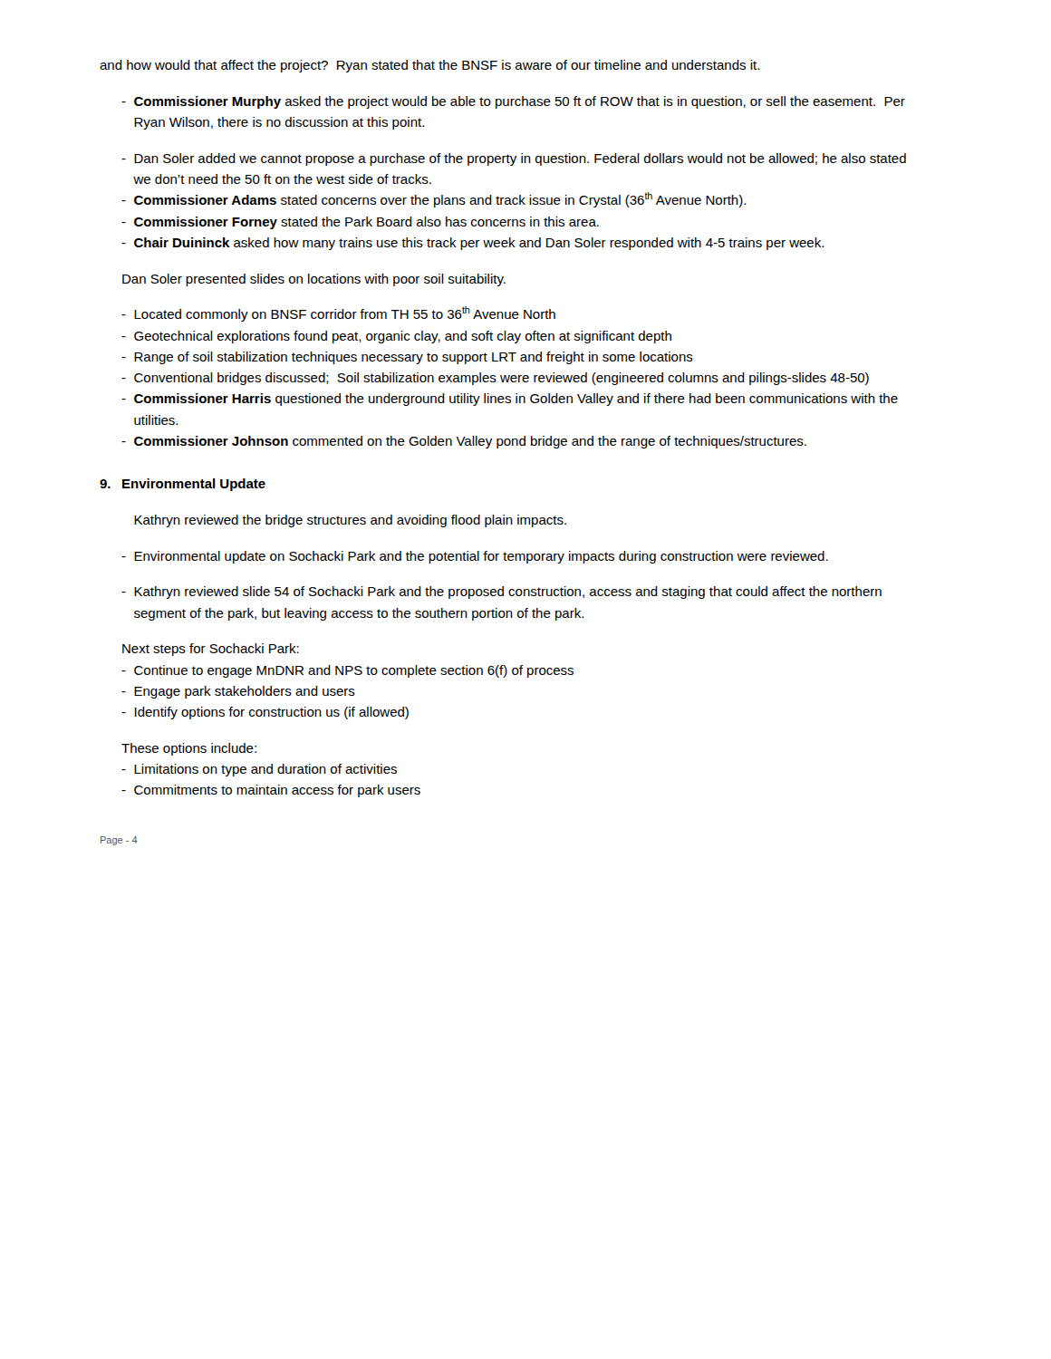and how would that affect the project? Ryan stated that the BNSF is aware of our timeline and understands it.
Commissioner Murphy asked the project would be able to purchase 50 ft of ROW that is in question, or sell the easement. Per Ryan Wilson, there is no discussion at this point.
Dan Soler added we cannot propose a purchase of the property in question. Federal dollars would not be allowed; he also stated we don’t need the 50 ft on the west side of tracks.
Commissioner Adams stated concerns over the plans and track issue in Crystal (36th Avenue North).
Commissioner Forney stated the Park Board also has concerns in this area.
Chair Duininck asked how many trains use this track per week and Dan Soler responded with 4-5 trains per week.
Dan Soler presented slides on locations with poor soil suitability.
Located commonly on BNSF corridor from TH 55 to 36th Avenue North
Geotechnical explorations found peat, organic clay, and soft clay often at significant depth
Range of soil stabilization techniques necessary to support LRT and freight in some locations
Conventional bridges discussed; Soil stabilization examples were reviewed (engineered columns and pilings-slides 48-50)
Commissioner Harris questioned the underground utility lines in Golden Valley and if there had been communications with the utilities.
Commissioner Johnson commented on the Golden Valley pond bridge and the range of techniques/structures.
9. Environmental Update
Kathryn reviewed the bridge structures and avoiding flood plain impacts.
Environmental update on Sochacki Park and the potential for temporary impacts during construction were reviewed.
Kathryn reviewed slide 54 of Sochacki Park and the proposed construction, access and staging that could affect the northern segment of the park, but leaving access to the southern portion of the park.
Next steps for Sochacki Park:
Continue to engage MnDNR and NPS to complete section 6(f) of process
Engage park stakeholders and users
Identify options for construction us (if allowed)
These options include:
Limitations on type and duration of activities
Commitments to maintain access for park users
Page - 4